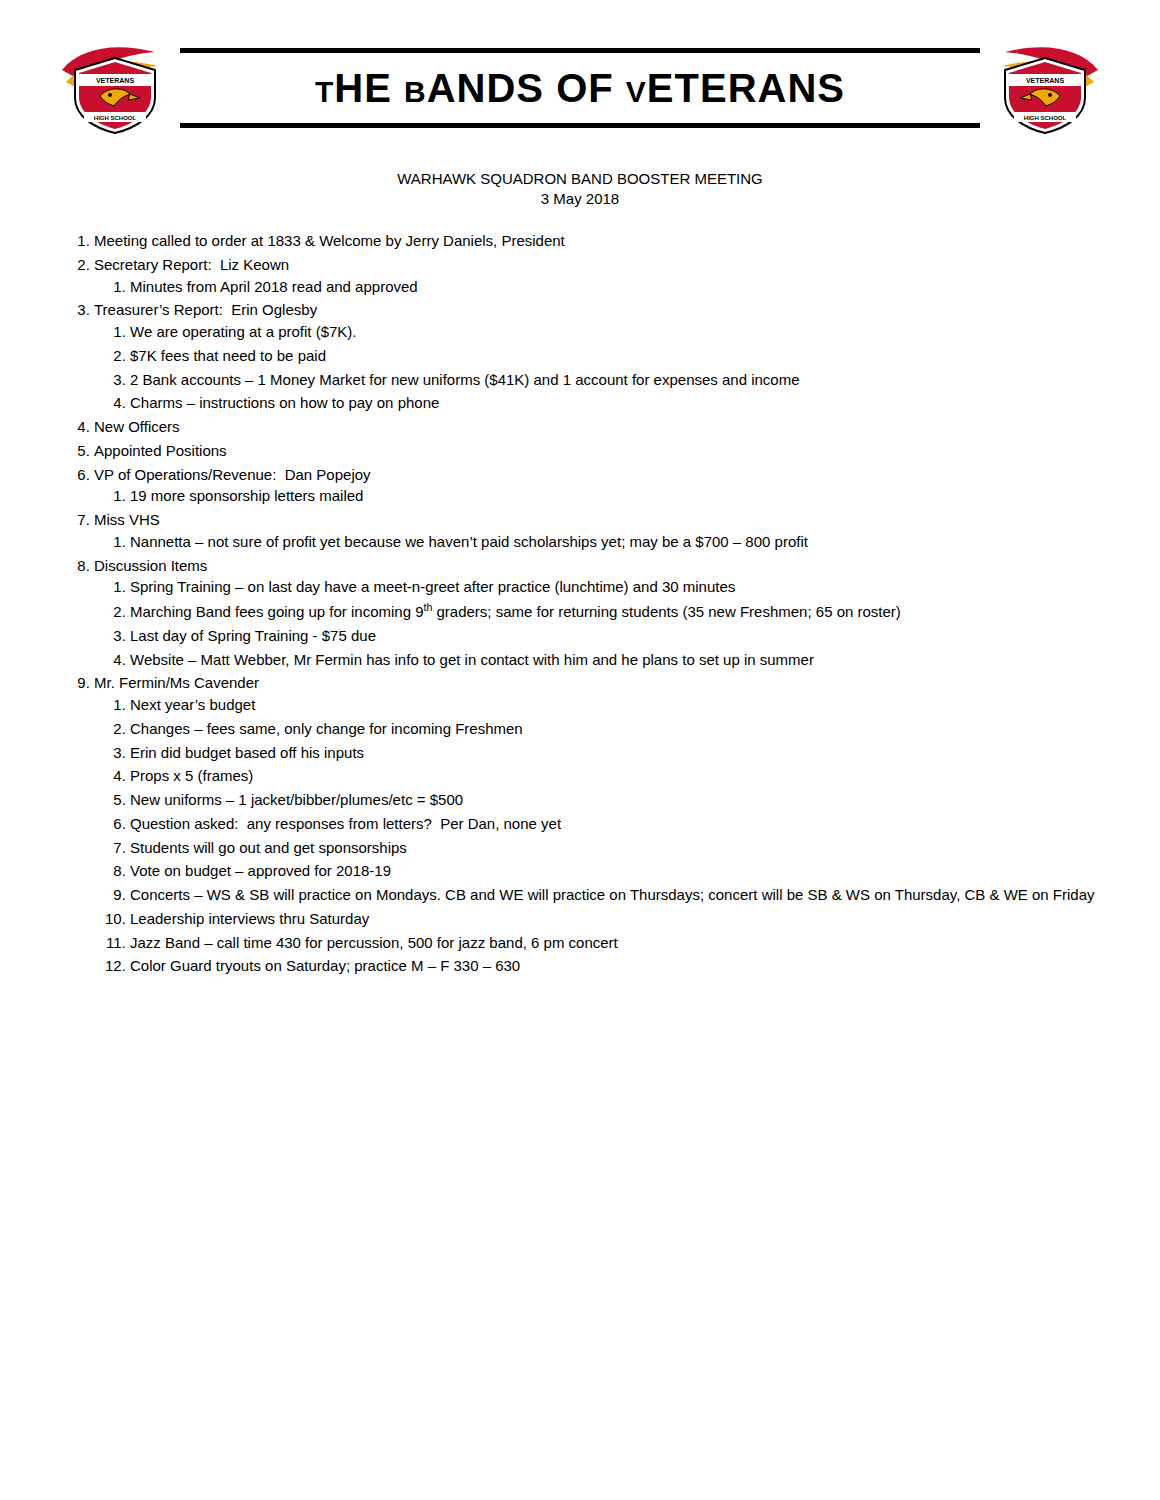VETERANS HIGH SCHOOL
THE BANDS OF VETERANS
VETERANS HIGH SCHOOL
WARHAWK SQUADRON BAND BOOSTER MEETING
3 May 2018
Meeting called to order at 1833 & Welcome by Jerry Daniels, President
Secretary Report: Liz Keown
Minutes from April 2018 read and approved
Treasurer’s Report: Erin Oglesby
We are operating at a profit ($7K).
$7K fees that need to be paid
2 Bank accounts – 1 Money Market for new uniforms ($41K) and 1 account for expenses and income
Charms – instructions on how to pay on phone
New Officers
Appointed Positions
VP of Operations/Revenue: Dan Popejoy
19 more sponsorship letters mailed
Miss VHS
Nannetta – not sure of profit yet because we haven’t paid scholarships yet; may be a $700 – 800 profit
Discussion Items
Spring Training – on last day have a meet-n-greet after practice (lunchtime) and 30 minutes
Marching Band fees going up for incoming 9th graders; same for returning students (35 new Freshmen; 65 on roster)
Last day of Spring Training - $75 due
Website – Matt Webber, Mr Fermin has info to get in contact with him and he plans to set up in summer
Mr. Fermin/Ms Cavender
Next year’s budget
Changes – fees same, only change for incoming Freshmen
Erin did budget based off his inputs
Props x 5 (frames)
New uniforms – 1 jacket/bibber/plumes/etc = $500
Question asked: any responses from letters? Per Dan, none yet
Students will go out and get sponsorships
Vote on budget – approved for 2018-19
Concerts – WS & SB will practice on Mondays. CB and WE will practice on Thursdays; concert will be SB & WS on Thursday, CB & WE on Friday
Leadership interviews thru Saturday
Jazz Band – call time 430 for percussion, 500 for jazz band, 6 pm concert
Color Guard tryouts on Saturday; practice M – F 330 – 630